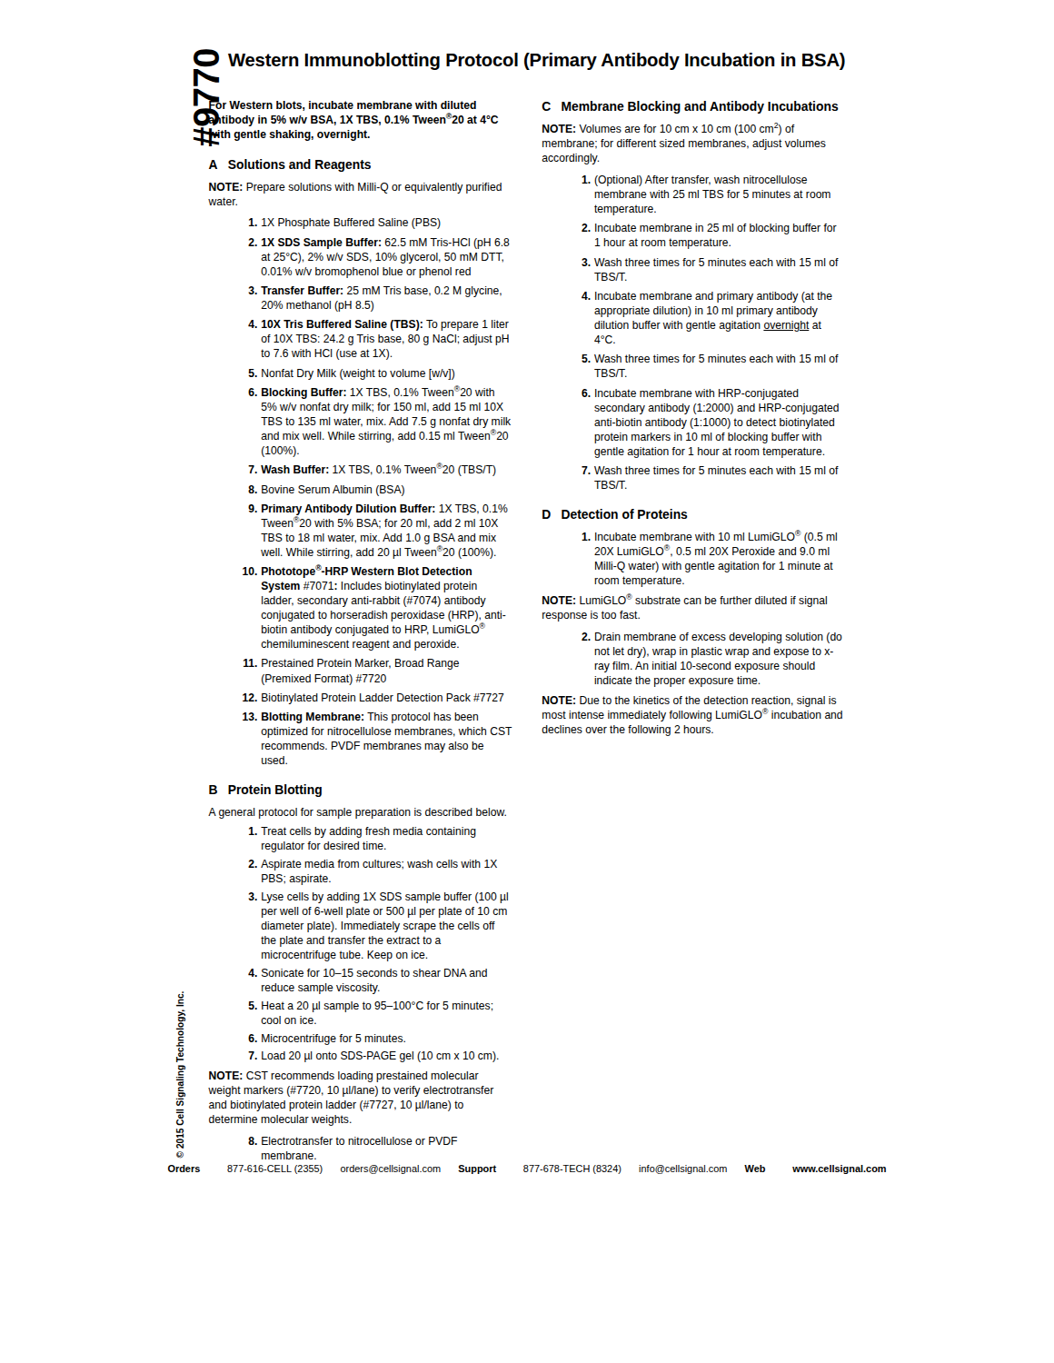#9770
© 2015 Cell Signaling Technology, Inc.
Western Immunoblotting Protocol (Primary Antibody Incubation in BSA)
For Western blots, incubate membrane with diluted antibody in 5% w/v BSA, 1X TBS, 0.1% Tween®20 at 4°C with gentle shaking, overnight.
ASolutions and Reagents
NOTE: Prepare solutions with Milli-Q or equivalently purified water.
1X Phosphate Buffered Saline (PBS)
1X SDS Sample Buffer: 62.5 mM Tris-HCl (pH 6.8 at 25°C), 2% w/v SDS, 10% glycerol, 50 mM DTT, 0.01% w/v bromophenol blue or phenol red
Transfer Buffer: 25 mM Tris base, 0.2 M glycine, 20% methanol (pH 8.5)
10X Tris Buffered Saline (TBS): To prepare 1 liter of 10X TBS: 24.2 g Tris base, 80 g NaCl; adjust pH to 7.6 with HCl (use at 1X).
Nonfat Dry Milk (weight to volume [w/v])
Blocking Buffer: 1X TBS, 0.1% Tween®20 with 5% w/v nonfat dry milk; for 150 ml, add 15 ml 10X TBS to 135 ml water, mix. Add 7.5 g nonfat dry milk and mix well. While stirring, add 0.15 ml Tween®20 (100%).
Wash Buffer: 1X TBS, 0.1% Tween®20 (TBS/T)
Bovine Serum Albumin (BSA)
Primary Antibody Dilution Buffer: 1X TBS, 0.1% Tween®20 with 5% BSA; for 20 ml, add 2 ml 10X TBS to 18 ml water, mix. Add 1.0 g BSA and mix well. While stirring, add 20 µl Tween®20 (100%).
Phototope®-HRP Western Blot Detection System #7071: Includes biotinylated protein ladder, secondary anti-rabbit (#7074) antibody conjugated to horseradish peroxidase (HRP), anti-biotin antibody conjugated to HRP, LumiGLO® chemiluminescent reagent and peroxide.
Prestained Protein Marker, Broad Range (Premixed Format) #7720
Biotinylated Protein Ladder Detection Pack #7727
Blotting Membrane: This protocol has been optimized for nitrocellulose membranes, which CST recommends. PVDF membranes may also be used.
BProtein Blotting
A general protocol for sample preparation is described below.
Treat cells by adding fresh media containing regulator for desired time.
Aspirate media from cultures; wash cells with 1X PBS; aspirate.
Lyse cells by adding 1X SDS sample buffer (100 µl per well of 6-well plate or 500 µl per plate of 10 cm diameter plate). Immediately scrape the cells off the plate and transfer the extract to a microcentrifuge tube. Keep on ice.
Sonicate for 10–15 seconds to shear DNA and reduce sample viscosity.
Heat a 20 µl sample to 95–100°C for 5 minutes; cool on ice.
Microcentrifuge for 5 minutes.
Load 20 µl onto SDS-PAGE gel (10 cm x 10 cm).
NOTE: CST recommends loading prestained molecular weight markers (#7720, 10 µl/lane) to verify electrotransfer and biotinylated protein ladder (#7727, 10 µl/lane) to determine molecular weights.
Electrotransfer to nitrocellulose or PVDF membrane.
CMembrane Blocking and Antibody Incubations
NOTE: Volumes are for 10 cm x 10 cm (100 cm2) of membrane; for different sized membranes, adjust volumes accordingly.
(Optional) After transfer, wash nitrocellulose membrane with 25 ml TBS for 5 minutes at room temperature.
Incubate membrane in 25 ml of blocking buffer for 1 hour at room temperature.
Wash three times for 5 minutes each with 15 ml of TBS/T.
Incubate membrane and primary antibody (at the appropriate dilution) in 10 ml primary antibody dilution buffer with gentle agitation overnight at 4°C.
Wash three times for 5 minutes each with 15 ml of TBS/T.
Incubate membrane with HRP-conjugated secondary antibody (1:2000) and HRP-conjugated anti-biotin antibody (1:1000) to detect biotinylated protein markers in 10 ml of blocking buffer with gentle agitation for 1 hour at room temperature.
Wash three times for 5 minutes each with 15 ml of TBS/T.
DDetection of Proteins
Incubate membrane with 10 ml LumiGLO® (0.5 ml 20X LumiGLO®, 0.5 ml 20X Peroxide and 9.0 ml Milli-Q water) with gentle agitation for 1 minute at room temperature.
NOTE: LumiGLO® substrate can be further diluted if signal response is too fast.
Drain membrane of excess developing solution (do not let dry), wrap in plastic wrap and expose to x-ray film. An initial 10-second exposure should indicate the proper exposure time.
NOTE: Due to the kinetics of the detection reaction, signal is most intense immediately following LumiGLO® incubation and declines over the following 2 hours.
Orders 877-616-CELL (2355) orders@cellsignal.com Support 877-678-TECH (8324) info@cellsignal.com Web www.cellsignal.com